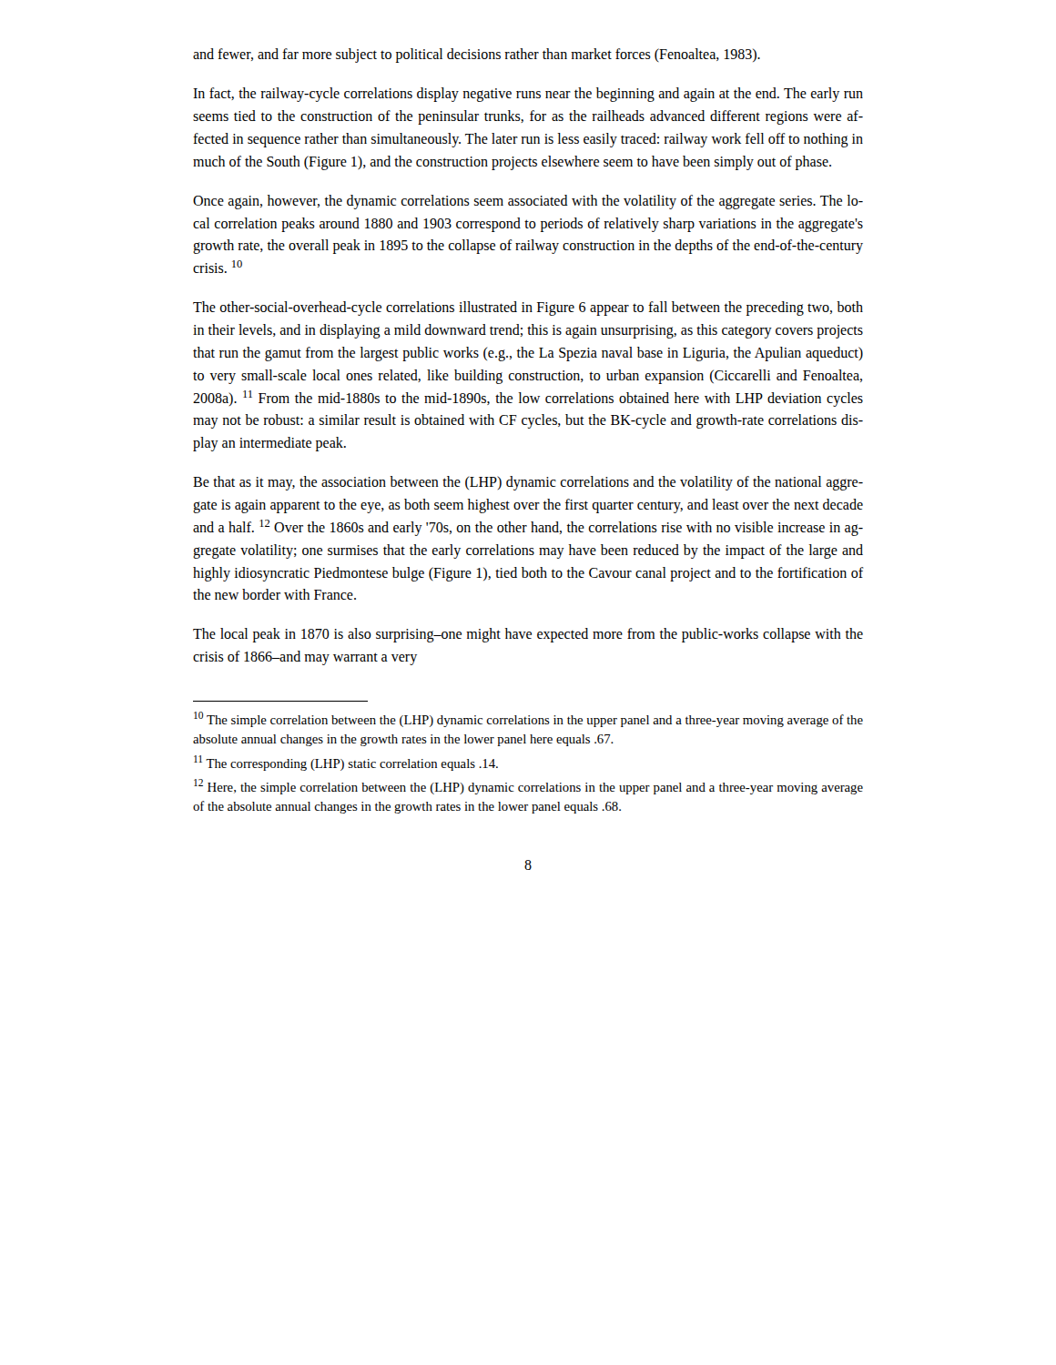and fewer, and far more subject to political decisions rather than market forces (Fenoaltea, 1983).
In fact, the railway-cycle correlations display negative runs near the beginning and again at the end. The early run seems tied to the construction of the peninsular trunks, for as the railheads advanced different regions were affected in sequence rather than simultaneously. The later run is less easily traced: railway work fell off to nothing in much of the South (Figure 1), and the construction projects elsewhere seem to have been simply out of phase.
Once again, however, the dynamic correlations seem associated with the volatility of the aggregate series. The local correlation peaks around 1880 and 1903 correspond to periods of relatively sharp variations in the aggregate's growth rate, the overall peak in 1895 to the collapse of railway construction in the depths of the end-of-the-century crisis. 10
The other-social-overhead-cycle correlations illustrated in Figure 6 appear to fall between the preceding two, both in their levels, and in displaying a mild downward trend; this is again unsurprising, as this category covers projects that run the gamut from the largest public works (e.g., the La Spezia naval base in Liguria, the Apulian aqueduct) to very small-scale local ones related, like building construction, to urban expansion (Ciccarelli and Fenoaltea, 2008a). 11 From the mid-1880s to the mid-1890s, the low correlations obtained here with LHP deviation cycles may not be robust: a similar result is obtained with CF cycles, but the BK-cycle and growth-rate correlations display an intermediate peak.
Be that as it may, the association between the (LHP) dynamic correlations and the volatility of the national aggregate is again apparent to the eye, as both seem highest over the first quarter century, and least over the next decade and a half. 12 Over the 1860s and early '70s, on the other hand, the correlations rise with no visible increase in aggregate volatility; one surmises that the early correlations may have been reduced by the impact of the large and highly idiosyncratic Piedmontese bulge (Figure 1), tied both to the Cavour canal project and to the fortification of the new border with France.
The local peak in 1870 is also surprising–one might have expected more from the public-works collapse with the crisis of 1866–and may warrant a very
10 The simple correlation between the (LHP) dynamic correlations in the upper panel and a three-year moving average of the absolute annual changes in the growth rates in the lower panel here equals .67.
11 The corresponding (LHP) static correlation equals .14.
12 Here, the simple correlation between the (LHP) dynamic correlations in the upper panel and a three-year moving average of the absolute annual changes in the growth rates in the lower panel equals .68.
8